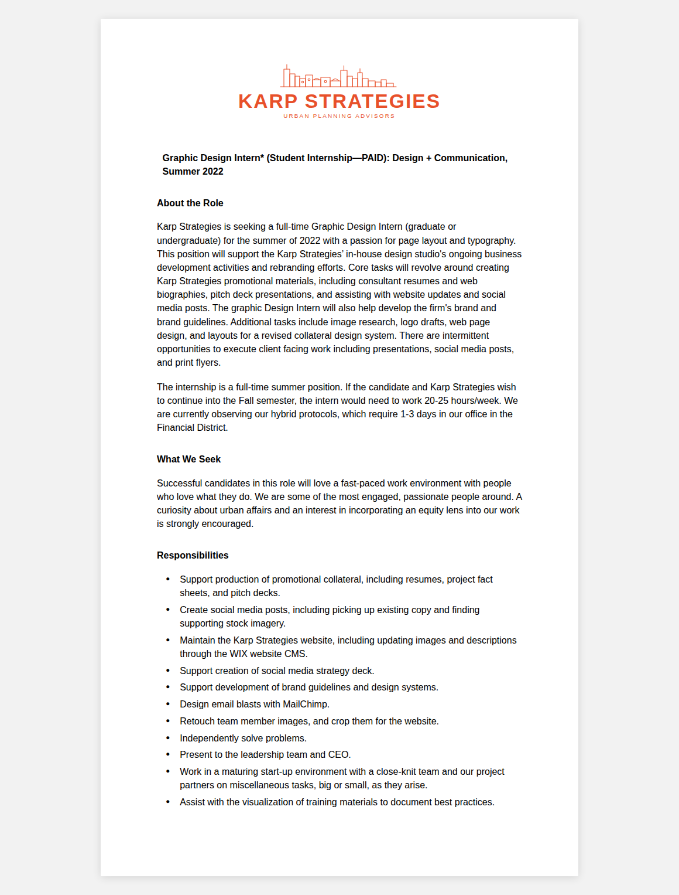KARP STRATEGIES
Urban Planning Advisors
Graphic Design Intern* (Student Internship—PAID): Design + Communication, Summer 2022
About the Role
Karp Strategies is seeking a full-time Graphic Design Intern (graduate or undergraduate) for the summer of 2022 with a passion for page layout and typography. This position will support the Karp Strategies’ in-house design studio's ongoing business development activities and rebranding efforts. Core tasks will revolve around creating Karp Strategies promotional materials, including consultant resumes and web biographies, pitch deck presentations, and assisting with website updates and social media posts. The graphic Design Intern will also help develop the firm's brand and brand guidelines. Additional tasks include image research, logo drafts, web page design, and layouts for a revised collateral design system. There are intermittent opportunities to execute client facing work including presentations, social media posts, and print flyers.
The internship is a full-time summer position. If the candidate and Karp Strategies wish to continue into the Fall semester, the intern would need to work 20-25 hours/week. We are currently observing our hybrid protocols, which require 1-3 days in our office in the Financial District.
What We Seek
Successful candidates in this role will love a fast-paced work environment with people who love what they do. We are some of the most engaged, passionate people around. A curiosity about urban affairs and an interest in incorporating an equity lens into our work is strongly encouraged.
Responsibilities
Support production of promotional collateral, including resumes, project fact sheets, and pitch decks.
Create social media posts, including picking up existing copy and finding supporting stock imagery.
Maintain the Karp Strategies website, including updating images and descriptions through the WIX website CMS.
Support creation of social media strategy deck.
Support development of brand guidelines and design systems.
Design email blasts with MailChimp.
Retouch team member images, and crop them for the website.
Independently solve problems.
Present to the leadership team and CEO.
Work in a maturing start-up environment with a close-knit team and our project partners on miscellaneous tasks, big or small, as they arise.
Assist with the visualization of training materials to document best practices.